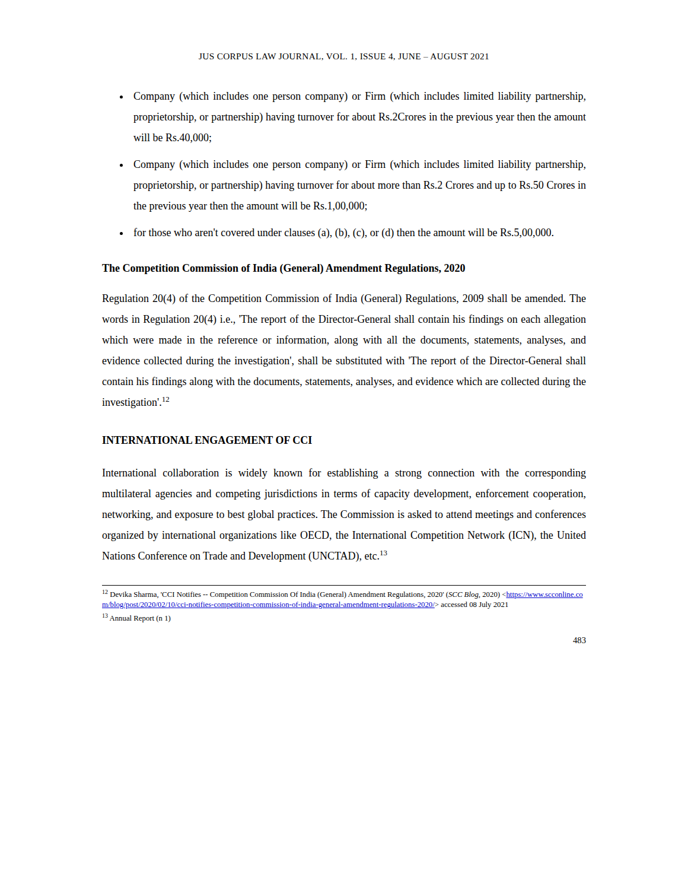JUS CORPUS LAW JOURNAL, VOL. 1, ISSUE 4, JUNE – AUGUST 2021
Company (which includes one person company) or Firm (which includes limited liability partnership, proprietorship, or partnership) having turnover for about Rs.2Crores in the previous year then the amount will be Rs.40,000;
Company (which includes one person company) or Firm (which includes limited liability partnership, proprietorship, or partnership) having turnover for about more than Rs.2 Crores and up to Rs.50 Crores in the previous year then the amount will be Rs.1,00,000;
for those who aren't covered under clauses (a), (b), (c), or (d) then the amount will be Rs.5,00,000.
The Competition Commission of India (General) Amendment Regulations, 2020
Regulation 20(4) of the Competition Commission of India (General) Regulations, 2009 shall be amended. The words in Regulation 20(4) i.e., 'The report of the Director-General shall contain his findings on each allegation which were made in the reference or information, along with all the documents, statements, analyses, and evidence collected during the investigation', shall be substituted with 'The report of the Director-General shall contain his findings along with the documents, statements, analyses, and evidence which are collected during the investigation'.12
INTERNATIONAL ENGAGEMENT OF CCI
International collaboration is widely known for establishing a strong connection with the corresponding multilateral agencies and competing jurisdictions in terms of capacity development, enforcement cooperation, networking, and exposure to best global practices. The Commission is asked to attend meetings and conferences organized by international organizations like OECD, the International Competition Network (ICN), the United Nations Conference on Trade and Development (UNCTAD), etc.13
12 Devika Sharma, 'CCI Notifies -- Competition Commission Of India (General) Amendment Regulations, 2020' (SCC Blog, 2020) <https://www.scconline.com/blog/post/2020/02/10/cci-notifies-competition-commission-of-india-general-amendment-regulations-2020/> accessed 08 July 2021
13 Annual Report (n 1)
483